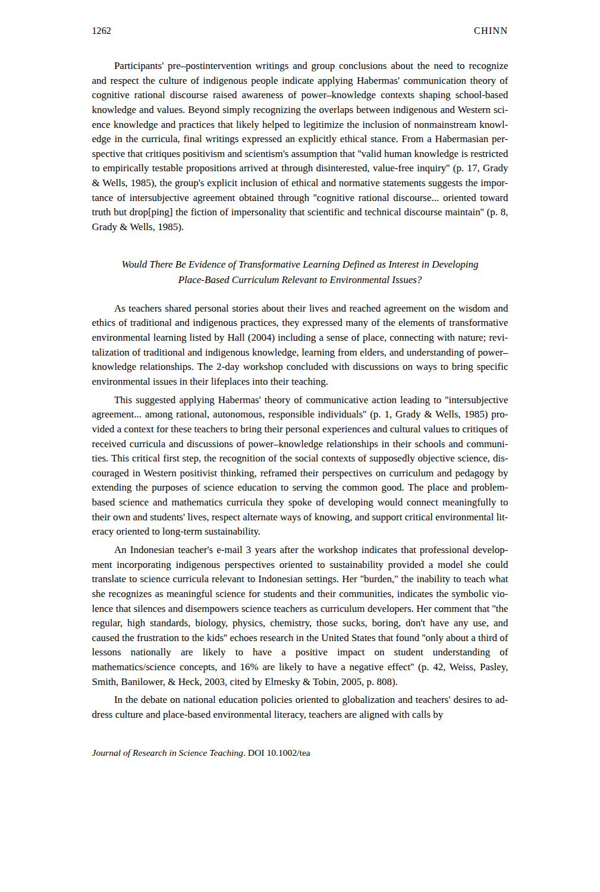1262 CHINN
Participants' pre–postintervention writings and group conclusions about the need to recognize and respect the culture of indigenous people indicate applying Habermas' communication theory of cognitive rational discourse raised awareness of power–knowledge contexts shaping school-based knowledge and values. Beyond simply recognizing the overlaps between indigenous and Western science knowledge and practices that likely helped to legitimize the inclusion of nonmainstream knowledge in the curricula, final writings expressed an explicitly ethical stance. From a Habermasian perspective that critiques positivism and scientism's assumption that ''valid human knowledge is restricted to empirically testable propositions arrived at through disinterested, value-free inquiry'' (p. 17, Grady & Wells, 1985), the group's explicit inclusion of ethical and normative statements suggests the importance of intersubjective agreement obtained through ''cognitive rational discourse... oriented toward truth but drop[ping] the fiction of impersonality that scientific and technical discourse maintain'' (p. 8, Grady & Wells, 1985).
Would There Be Evidence of Transformative Learning Defined as Interest in Developing
Place-Based Curriculum Relevant to Environmental Issues?
As teachers shared personal stories about their lives and reached agreement on the wisdom and ethics of traditional and indigenous practices, they expressed many of the elements of transformative environmental learning listed by Hall (2004) including a sense of place, connecting with nature; revitalization of traditional and indigenous knowledge, learning from elders, and understanding of power–knowledge relationships. The 2-day workshop concluded with discussions on ways to bring specific environmental issues in their lifeplaces into their teaching.
This suggested applying Habermas' theory of communicative action leading to ''intersubjective agreement... among rational, autonomous, responsible individuals'' (p. 1, Grady & Wells, 1985) provided a context for these teachers to bring their personal experiences and cultural values to critiques of received curricula and discussions of power–knowledge relationships in their schools and communities. This critical first step, the recognition of the social contexts of supposedly objective science, discouraged in Western positivist thinking, reframed their perspectives on curriculum and pedagogy by extending the purposes of science education to serving the common good. The place and problem-based science and mathematics curricula they spoke of developing would connect meaningfully to their own and students' lives, respect alternate ways of knowing, and support critical environmental literacy oriented to long-term sustainability.
An Indonesian teacher's e-mail 3 years after the workshop indicates that professional development incorporating indigenous perspectives oriented to sustainability provided a model she could translate to science curricula relevant to Indonesian settings. Her ''burden,'' the inability to teach what she recognizes as meaningful science for students and their communities, indicates the symbolic violence that silences and disempowers science teachers as curriculum developers. Her comment that ''the regular, high standards, biology, physics, chemistry, those sucks, boring, don't have any use, and caused the frustration to the kids'' echoes research in the United States that found ''only about a third of lessons nationally are likely to have a positive impact on student understanding of mathematics/science concepts, and 16% are likely to have a negative effect'' (p. 42, Weiss, Pasley, Smith, Banilower, & Heck, 2003, cited by Elmesky & Tobin, 2005, p. 808).
In the debate on national education policies oriented to globalization and teachers' desires to address culture and place-based environmental literacy, teachers are aligned with calls by
Journal of Research in Science Teaching. DOI 10.1002/tea